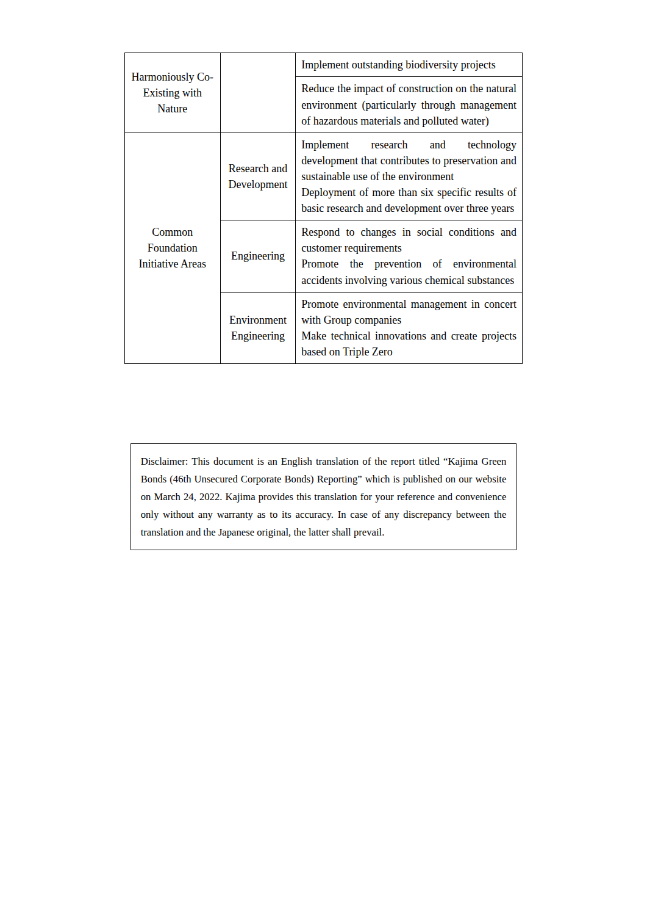| Harmoniously Co-Existing with Nature | | Implement outstanding biodiversity projects |
| Reduce the impact of construction on the natural environment (particularly through management of hazardous materials and polluted water) |
| Common Foundation Initiative Areas | Research and Development | Implement research and technology development that contributes to preservation and sustainable use of the environment Deployment of more than six specific results of basic research and development over three years |
| Engineering | Respond to changes in social conditions and customer requirements Promote the prevention of environmental accidents involving various chemical substances |
| Environment Engineering | Promote environmental management in concert with Group companies Make technical innovations and create projects based on Triple Zero |
Disclaimer: This document is an English translation of the report titled “Kajima Green Bonds (46th Unsecured Corporate Bonds) Reporting” which is published on our website on March 24, 2022. Kajima provides this translation for your reference and convenience only without any warranty as to its accuracy. In case of any discrepancy between the translation and the Japanese original, the latter shall prevail.